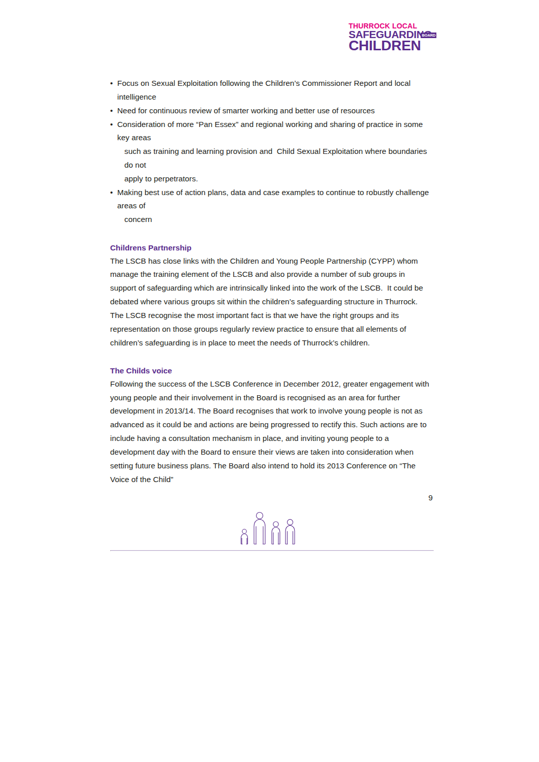THURROCK LOCAL
SAFEGUARDING
CHILDRENBOARD
Focus on Sexual Exploitation following the Children’s Commissioner Report and local intelligence
Need for continuous review of smarter working and better use of resources
Consideration of more “Pan Essex” and regional working and sharing of practice in some key areassuch as training and learning provision and Child Sexual Exploitation where boundaries do not apply to perpetrators.
Making best use of action plans, data and case examples to continue to robustly challenge areas ofconcern
Childrens Partnership
The LSCB has close links with the Children and Young People Partnership (CYPP) whom manage the training element of the LSCB and also provide a number of sub groups in support of safeguarding which are intrinsically linked into the work of the LSCB. It could be debated where various groups sit within the children’s safeguarding structure in Thurrock. The LSCB recognise the most important fact is that we have the right groups and its representation on those groups regularly review practice to ensure that all elements of children’s safeguarding is in place to meet the needs of Thurrock’s children.
The Childs voice
Following the success of the LSCB Conference in December 2012, greater engagement with young people and their involvement in the Board is recognised as an area for further development in 2013/14. The Board recognises that work to involve young people is not as advanced as it could be and actions are being progressed to rectify this. Such actions are to include having a consultation mechanism in place, and inviting young people to a development day with the Board to ensure their views are taken into consideration when setting future business plans. The Board also intend to hold its 2013 Conference on “The Voice of the Child”
9